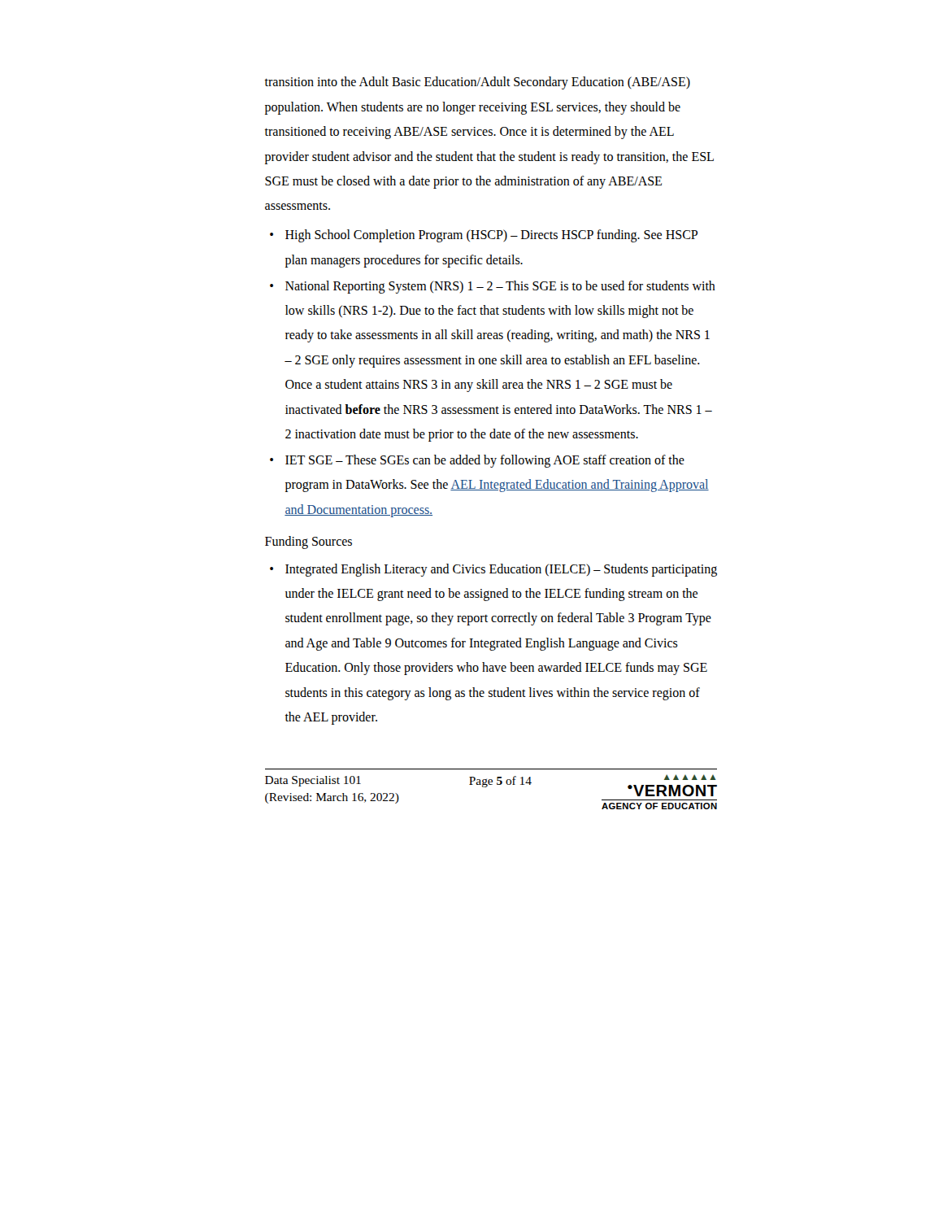transition into the Adult Basic Education/Adult Secondary Education (ABE/ASE) population. When students are no longer receiving ESL services, they should be transitioned to receiving ABE/ASE services. Once it is determined by the AEL provider student advisor and the student that the student is ready to transition, the ESL SGE must be closed with a date prior to the administration of any ABE/ASE assessments.
High School Completion Program (HSCP) – Directs HSCP funding. See HSCP plan managers procedures for specific details.
National Reporting System (NRS) 1 – 2 – This SGE is to be used for students with low skills (NRS 1-2). Due to the fact that students with low skills might not be ready to take assessments in all skill areas (reading, writing, and math) the NRS 1 – 2 SGE only requires assessment in one skill area to establish an EFL baseline. Once a student attains NRS 3 in any skill area the NRS 1 – 2 SGE must be inactivated before the NRS 3 assessment is entered into DataWorks. The NRS 1 – 2 inactivation date must be prior to the date of the new assessments.
IET SGE – These SGEs can be added by following AOE staff creation of the program in DataWorks. See the AEL Integrated Education and Training Approval and Documentation process.
Funding Sources
Integrated English Literacy and Civics Education (IELCE) – Students participating under the IELCE grant need to be assigned to the IELCE funding stream on the student enrollment page, so they report correctly on federal Table 3 Program Type and Age and Table 9 Outcomes for Integrated English Language and Civics Education. Only those providers who have been awarded IELCE funds may SGE students in this category as long as the student lives within the service region of the AEL provider.
Data Specialist 101
(Revised: March 16, 2022)
Page 5 of 14
▲▲▲▲▲▲ ●VERMONT AGENCY OF EDUCATION